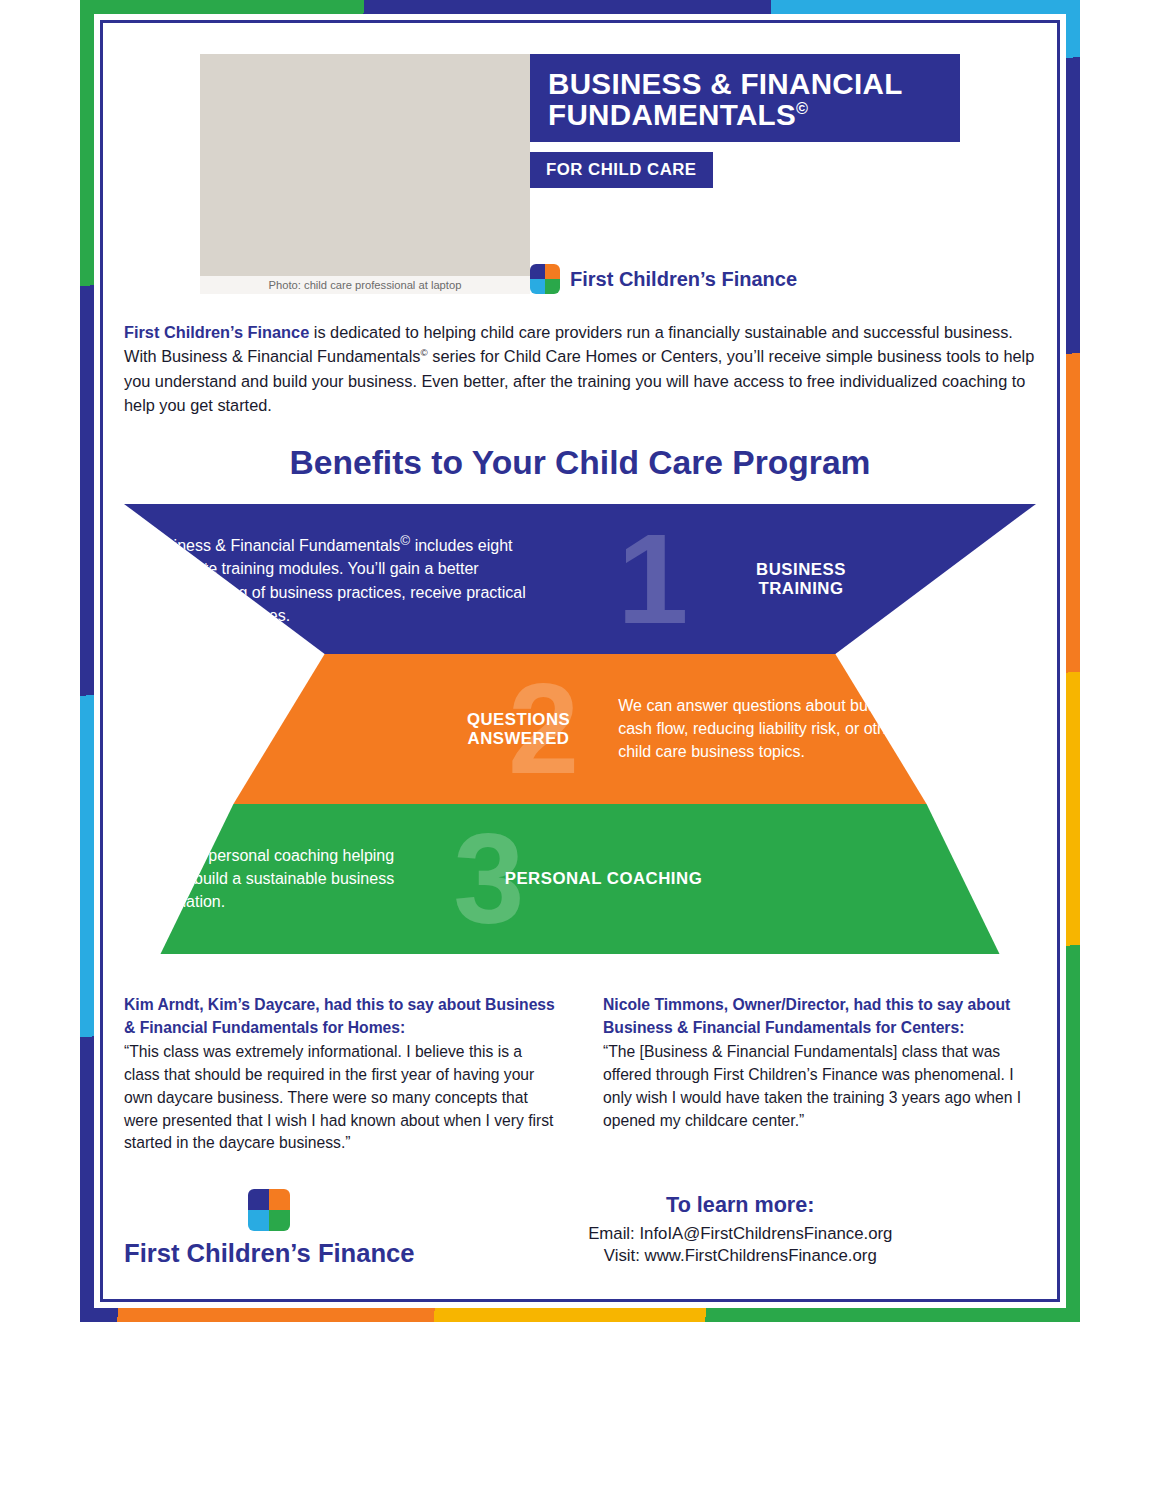Photo: child care professional at laptop
BUSINESS & FINANCIAL
FUNDAMENTALS©
FOR CHILD CARE
First Children’s Finance
First Children’s Finance is dedicated to helping child care providers run a financially sustainable and successful business. With Business & Financial Fundamentals© series for Child Care Homes or Centers, you’ll receive simple business tools to help you understand and build your business. Even better, after the training you will have access to free individualized coaching to help you get started.
Benefits to Your Child Care Program
1
Business & Financial Fundamentals© includes eight 90-minute training modules. You’ll gain a better understanding of business practices, receive practical tools and resources.
BUSINESS
TRAINING
2
QUESTIONS
ANSWERED
We can answer questions about budget, cash flow, reducing liability risk, or other child care business topics.
3
Receive personal coaching helping you to build a sustainable business foundation.
PERSONAL COACHING
Kim Arndt, Kim’s Daycare, had this to say about Business & Financial Fundamentals for Homes:
“This class was extremely informational. I believe this is a class that should be required in the first year of having your own daycare business. There were so many concepts that were presented that I wish I had known about when I very first started in the daycare business.”
Nicole Timmons, Owner/Director, had this to say about Business & Financial Fundamentals for Centers:
“The [Business & Financial Fundamentals] class that was offered through First Children’s Finance was phenomenal. I only wish I would have taken the training 3 years ago when I opened my childcare center.”
First Children’s Finance
To learn more:
Email: InfoIA@FirstChildrensFinance.org
Visit: www.FirstChildrensFinance.org